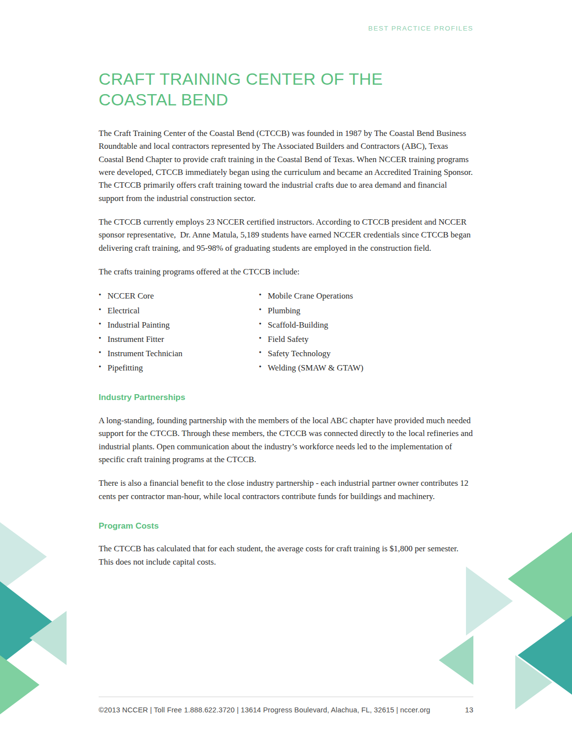Best Practice Profiles
Craft Training Center of the
Coastal Bend
The Craft Training Center of the Coastal Bend (CTCCB) was founded in 1987 by The Coastal Bend Business Roundtable and local contractors represented by The Associated Builders and Contractors (ABC), Texas Coastal Bend Chapter to provide craft training in the Coastal Bend of Texas. When NCCER training programs were developed, CTCCB immediately began using the curriculum and became an Accredited Training Sponsor. The CTCCB primarily offers craft training toward the industrial crafts due to area demand and financial support from the industrial construction sector.
The CTCCB currently employs 23 NCCER certified instructors. According to CTCCB president and NCCER sponsor representative, Dr. Anne Matula, 5,189 students have earned NCCER credentials since CTCCB began delivering craft training, and 95-98% of graduating students are employed in the construction field.
The crafts training programs offered at the CTCCB include:
NCCER Core
Mobile Crane Operations
Electrical
Plumbing
Industrial Painting
Scaffold-Building
Instrument Fitter
Field Safety
Instrument Technician
Safety Technology
Pipefitting
Welding (SMAW & GTAW)
Industry Partnerships
A long-standing, founding partnership with the members of the local ABC chapter have provided much needed support for the CTCCB. Through these members, the CTCCB was connected directly to the local refineries and industrial plants. Open communication about the industry’s workforce needs led to the implementation of specific craft training programs at the CTCCB.
There is also a financial benefit to the close industry partnership - each industrial partner owner contributes 12 cents per contractor man-hour, while local contractors contribute funds for buildings and machinery.
Program Costs
The CTCCB has calculated that for each student, the average costs for craft training is $1,800 per semester. This does not include capital costs.
©2013 NCCER | Toll Free 1.888.622.3720 | 13614 Progress Boulevard, Alachua, FL, 32615 | nccer.org 13